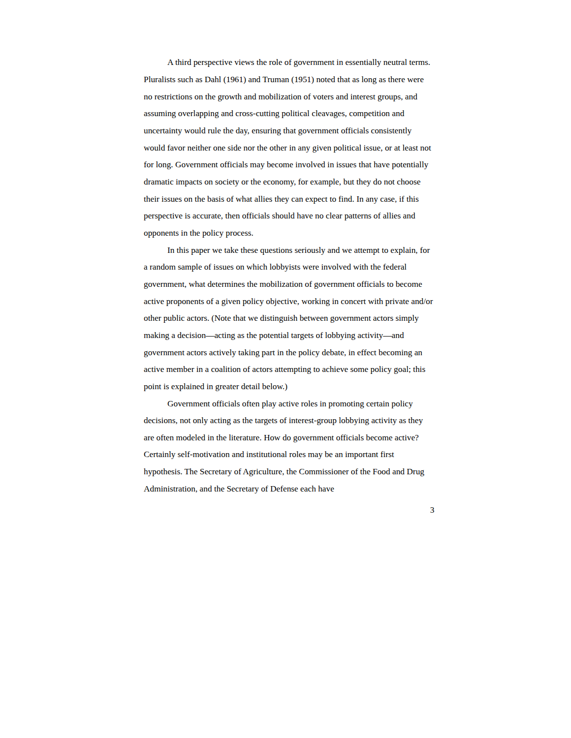A third perspective views the role of government in essentially neutral terms. Pluralists such as Dahl (1961) and Truman (1951) noted that as long as there were no restrictions on the growth and mobilization of voters and interest groups, and assuming overlapping and cross-cutting political cleavages, competition and uncertainty would rule the day, ensuring that government officials consistently would favor neither one side nor the other in any given political issue, or at least not for long. Government officials may become involved in issues that have potentially dramatic impacts on society or the economy, for example, but they do not choose their issues on the basis of what allies they can expect to find. In any case, if this perspective is accurate, then officials should have no clear patterns of allies and opponents in the policy process.
In this paper we take these questions seriously and we attempt to explain, for a random sample of issues on which lobbyists were involved with the federal government, what determines the mobilization of government officials to become active proponents of a given policy objective, working in concert with private and/or other public actors. (Note that we distinguish between government actors simply making a decision—acting as the potential targets of lobbying activity—and government actors actively taking part in the policy debate, in effect becoming an active member in a coalition of actors attempting to achieve some policy goal; this point is explained in greater detail below.)
Government officials often play active roles in promoting certain policy decisions, not only acting as the targets of interest-group lobbying activity as they are often modeled in the literature. How do government officials become active? Certainly self-motivation and institutional roles may be an important first hypothesis. The Secretary of Agriculture, the Commissioner of the Food and Drug Administration, and the Secretary of Defense each have
3